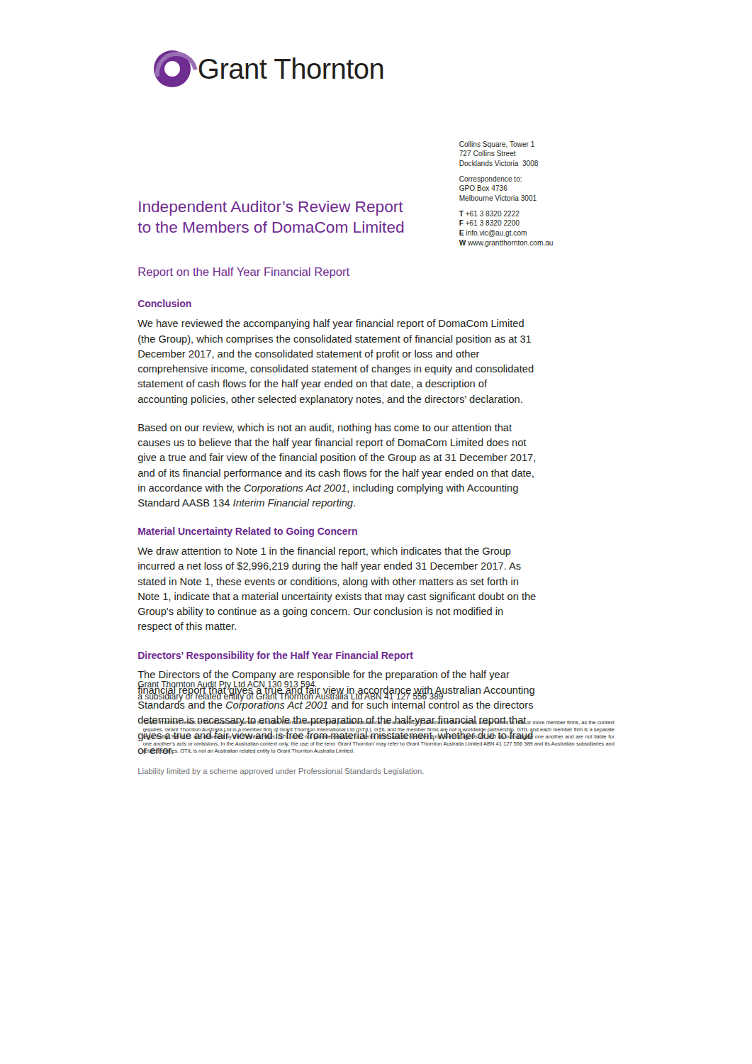Grant Thornton
Collins Square, Tower 1
727 Collins Street
Docklands Victoria 3008
Correspondence to:
GPO Box 4736
Melbourne Victoria 3001
T +61 3 8320 2222
F +61 3 8320 2200
E info.vic@au.gt.com
W www.grantthornton.com.au
Independent Auditor’s Review Report
to the Members of DomaCom Limited
Report on the Half Year Financial Report
Conclusion
We have reviewed the accompanying half year financial report of DomaCom Limited (the Group), which comprises the consolidated statement of financial position as at 31 December 2017, and the consolidated statement of profit or loss and other comprehensive income, consolidated statement of changes in equity and consolidated statement of cash flows for the half year ended on that date, a description of accounting policies, other selected explanatory notes, and the directors’ declaration.
Based on our review, which is not an audit, nothing has come to our attention that causes us to believe that the half year financial report of DomaCom Limited does not give a true and fair view of the financial position of the Group as at 31 December 2017, and of its financial performance and its cash flows for the half year ended on that date, in accordance with the Corporations Act 2001, including complying with Accounting Standard AASB 134 Interim Financial reporting.
Material Uncertainty Related to Going Concern
We draw attention to Note 1 in the financial report, which indicates that the Group incurred a net loss of $2,996,219 during the half year ended 31 December 2017. As stated in Note 1, these events or conditions, along with other matters as set forth in Note 1, indicate that a material uncertainty exists that may cast significant doubt on the Group's ability to continue as a going concern. Our conclusion is not modified in respect of this matter.
Directors’ Responsibility for the Half Year Financial Report
The Directors of the Company are responsible for the preparation of the half year financial report that gives a true and fair view in accordance with Australian Accounting Standards and the Corporations Act 2001 and for such internal control as the directors determine is necessary to enable the preparation of the half-year financial report that gives a true and fair view and is free from material misstatement, whether due to fraud or error.
Grant Thornton Audit Pty Ltd ACN 130 913 594
a subsidiary or related entity of Grant Thornton Australia Ltd ABN 41 127 556 389
‘Grant Thornton’ refers to the brand under which the Grant Thornton member firms provide assurance, tax and advisory services to their clients and/or refers to one or more member firms, as the context requires. Grant Thornton Australia Ltd is a member firm of Grant Thornton International Ltd (GTIL). GTIL and the member firms are not a worldwide partnership. GTIL and each member firm is a separate legal entity. Services are delivered by the member firms. GTIL does not provide services to clients. GTIL and its member firms are not agents of, and do not obligate one another and are not liable for one another’s acts or omissions. In the Australian context only, the use of the term ‘Grant Thornton’ may refer to Grant Thornton Australia Limited ABN 41 127 556 389 and its Australian subsidiaries and related entities. GTIL is not an Australian related entity to Grant Thornton Australia Limited.
Liability limited by a scheme approved under Professional Standards Legislation.